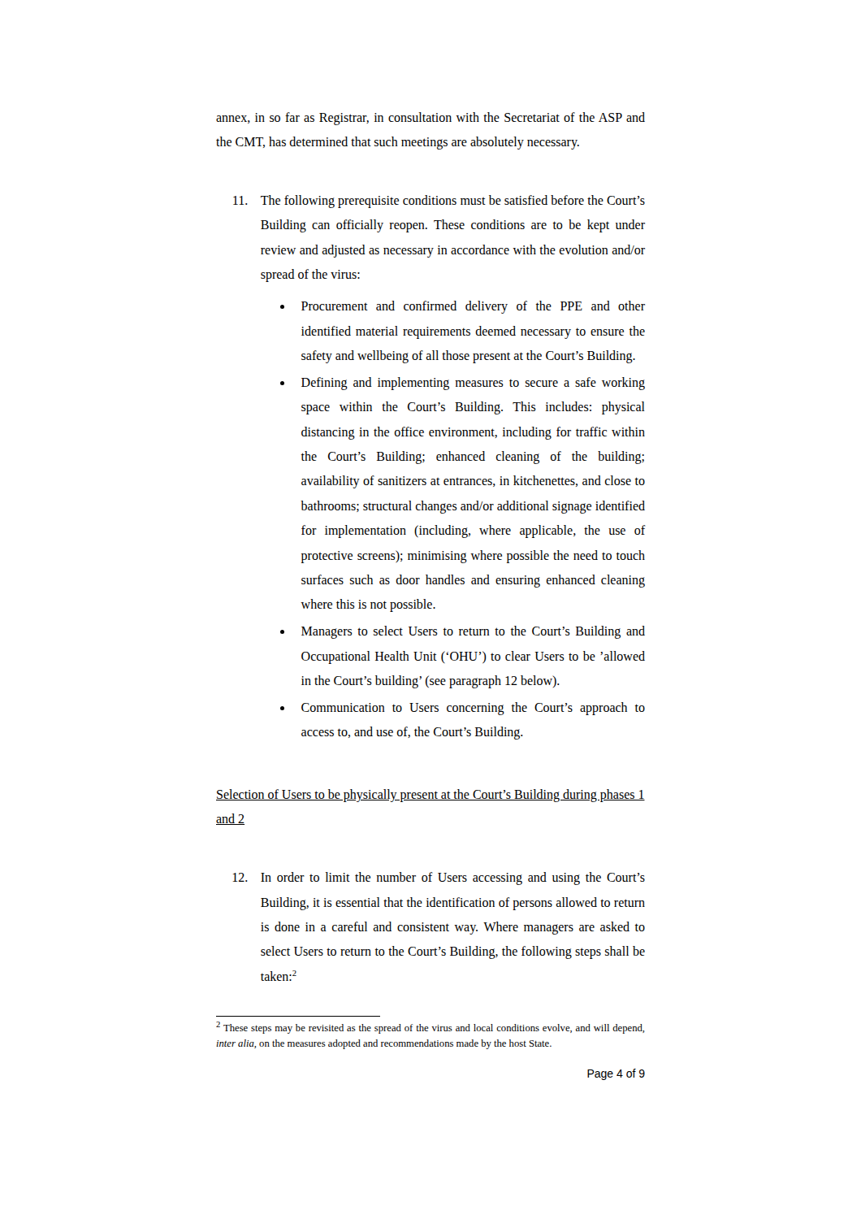annex, in so far as Registrar, in consultation with the Secretariat of the ASP and the CMT, has determined that such meetings are absolutely necessary.
The following prerequisite conditions must be satisfied before the Court’s Building can officially reopen. These conditions are to be kept under review and adjusted as necessary in accordance with the evolution and/or spread of the virus:
Procurement and confirmed delivery of the PPE and other identified material requirements deemed necessary to ensure the safety and wellbeing of all those present at the Court’s Building.
Defining and implementing measures to secure a safe working space within the Court’s Building. This includes: physical distancing in the office environment, including for traffic within the Court’s Building; enhanced cleaning of the building; availability of sanitizers at entrances, in kitchenettes, and close to bathrooms; structural changes and/or additional signage identified for implementation (including, where applicable, the use of protective screens); minimising where possible the need to touch surfaces such as door handles and ensuring enhanced cleaning where this is not possible.
Managers to select Users to return to the Court’s Building and Occupational Health Unit (‘OHU’) to clear Users to be ’allowed in the Court’s building’ (see paragraph 12 below).
Communication to Users concerning the Court’s approach to access to, and use of, the Court’s Building.
Selection of Users to be physically present at the Court’s Building during phases 1 and 2
In order to limit the number of Users accessing and using the Court’s Building, it is essential that the identification of persons allowed to return is done in a careful and consistent way. Where managers are asked to select Users to return to the Court’s Building, the following steps shall be taken:2
2 These steps may be revisited as the spread of the virus and local conditions evolve, and will depend, inter alia, on the measures adopted and recommendations made by the host State.
Page 4 of 9